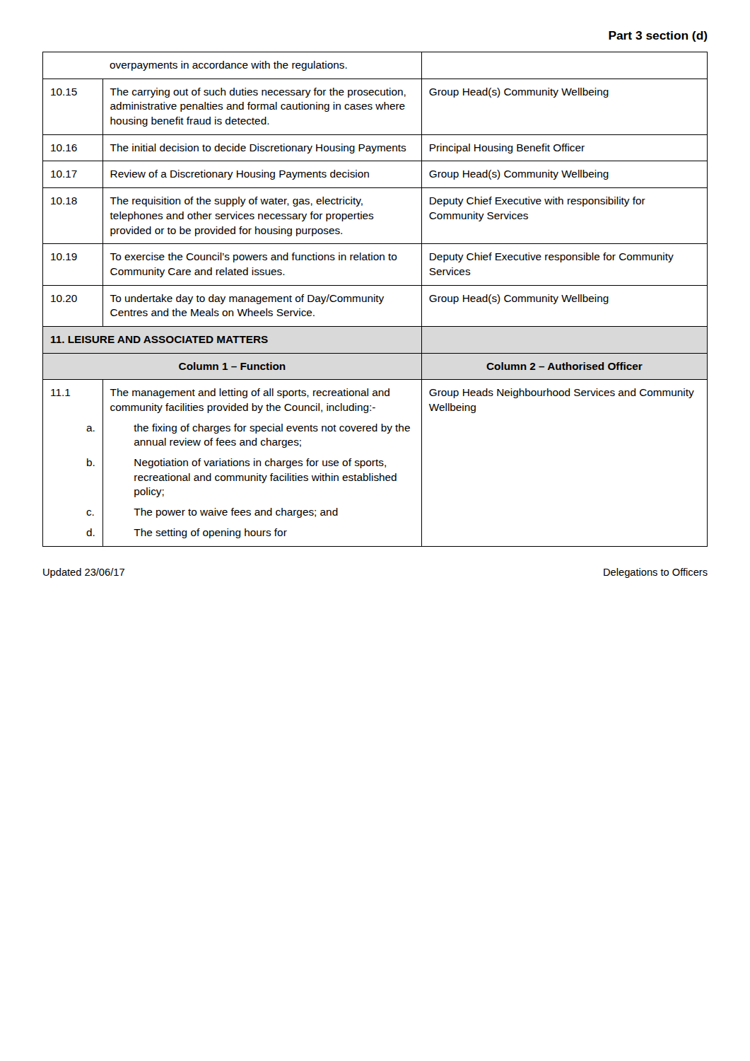Part 3 section (d)
| | overpayments in accordance with the regulations. | |
| 10.15 | The carrying out of such duties necessary for the prosecution, administrative penalties and formal cautioning in cases where housing benefit fraud is detected. | Group Head(s) Community Wellbeing |
| 10.16 | The initial decision to decide Discretionary Housing Payments | Principal Housing Benefit Officer |
| 10.17 | Review of a Discretionary Housing Payments decision | Group Head(s) Community Wellbeing |
| 10.18 | The requisition of the supply of water, gas, electricity, telephones and other services necessary for properties provided or to be provided for housing purposes. | Deputy Chief Executive with responsibility for Community Services |
| 10.19 | To exercise the Council’s powers and functions in relation to Community Care and related issues. | Deputy Chief Executive responsible for Community Services |
| 10.20 | To undertake day to day management of Day/Community Centres and the Meals on Wheels Service. | Group Head(s) Community Wellbeing |
| 11. LEISURE AND ASSOCIATED MATTERS | |
| Column 1 – Function | Column 2 – Authorised Officer |
| 11.1 | The management and letting of all sports, recreational and community facilities provided by the Council, including:- a. the fixing of charges for special events not covered by the annual review of fees and charges; b. Negotiation of variations in charges for use of sports, recreational and community facilities within established policy; c. The power to waive fees and charges; and d. The setting of opening hours for | Group Heads Neighbourhood Services and Community Wellbeing |
Updated 23/06/17 Delegations to Officers